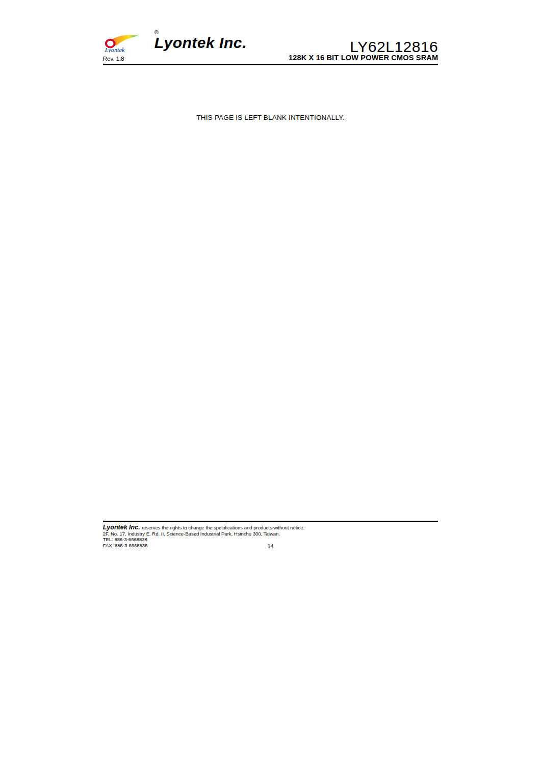® Lyontek Inc.
LY62L12816
Rev. 1.8 128K X 16 BIT LOW POWER CMOS SRAM
THIS PAGE IS LEFT BLANK INTENTIONALLY.
Lyontek Inc. reserves the rights to change the specifications and products without notice.
2F, No. 17, Industry E. Rd. II, Science-Based Industrial Park, Hsinchu 300, Taiwan.
TEL: 886-3-6668838
FAX: 886-3-6668836
14